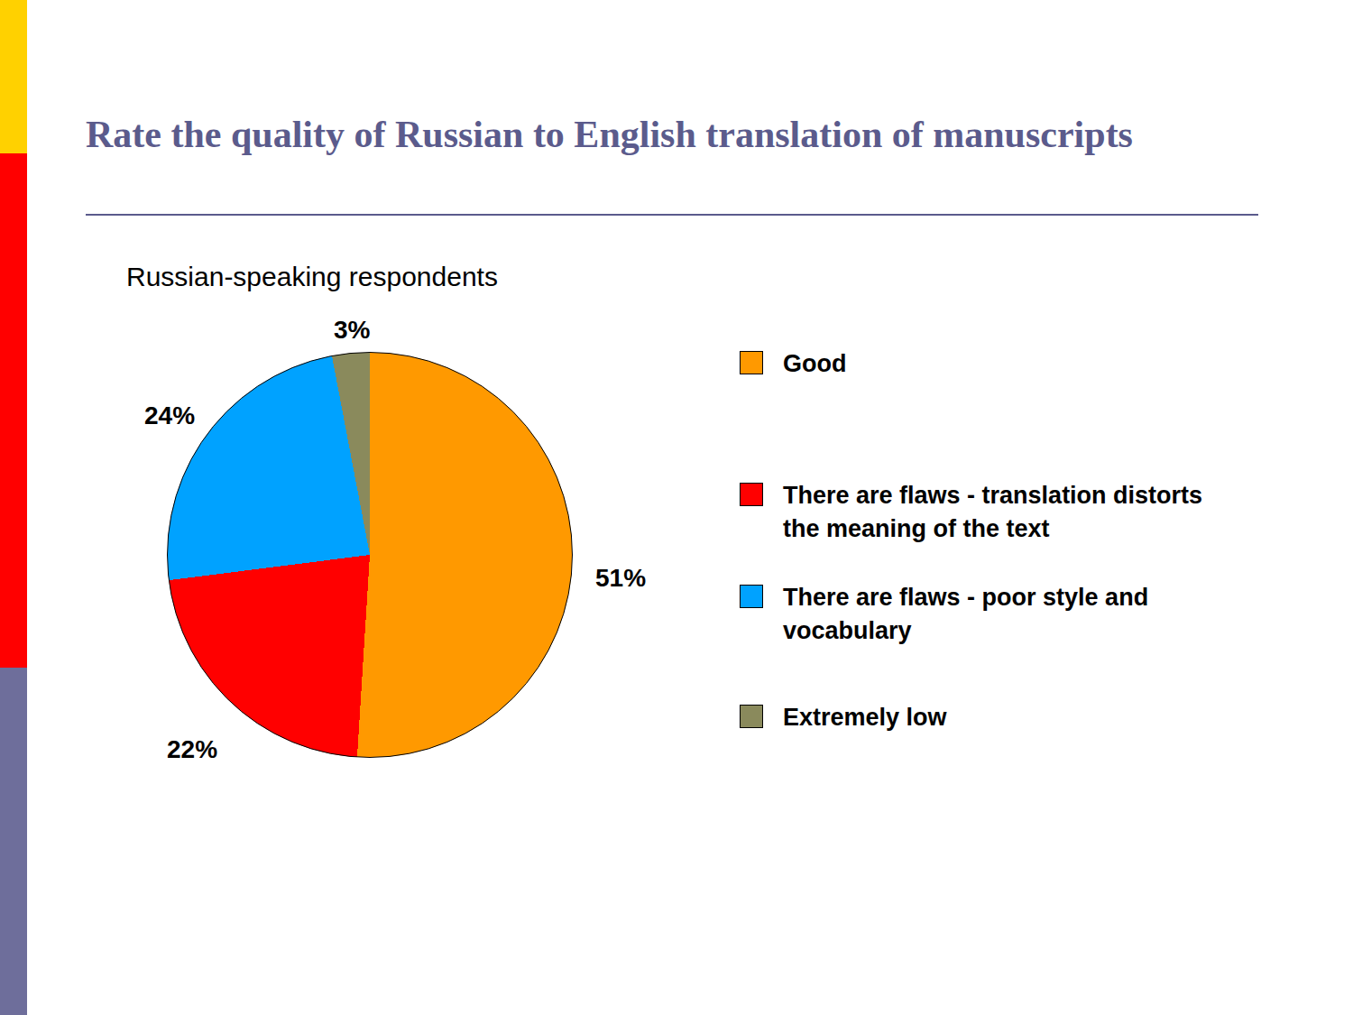Rate the quality of Russian to English translation of manuscripts
Russian-speaking respondents
3%
24%
51%
22%
Good
There are flaws - translation distorts the meaning of the text
There are flaws - poor style and vocabulary
Extremely low